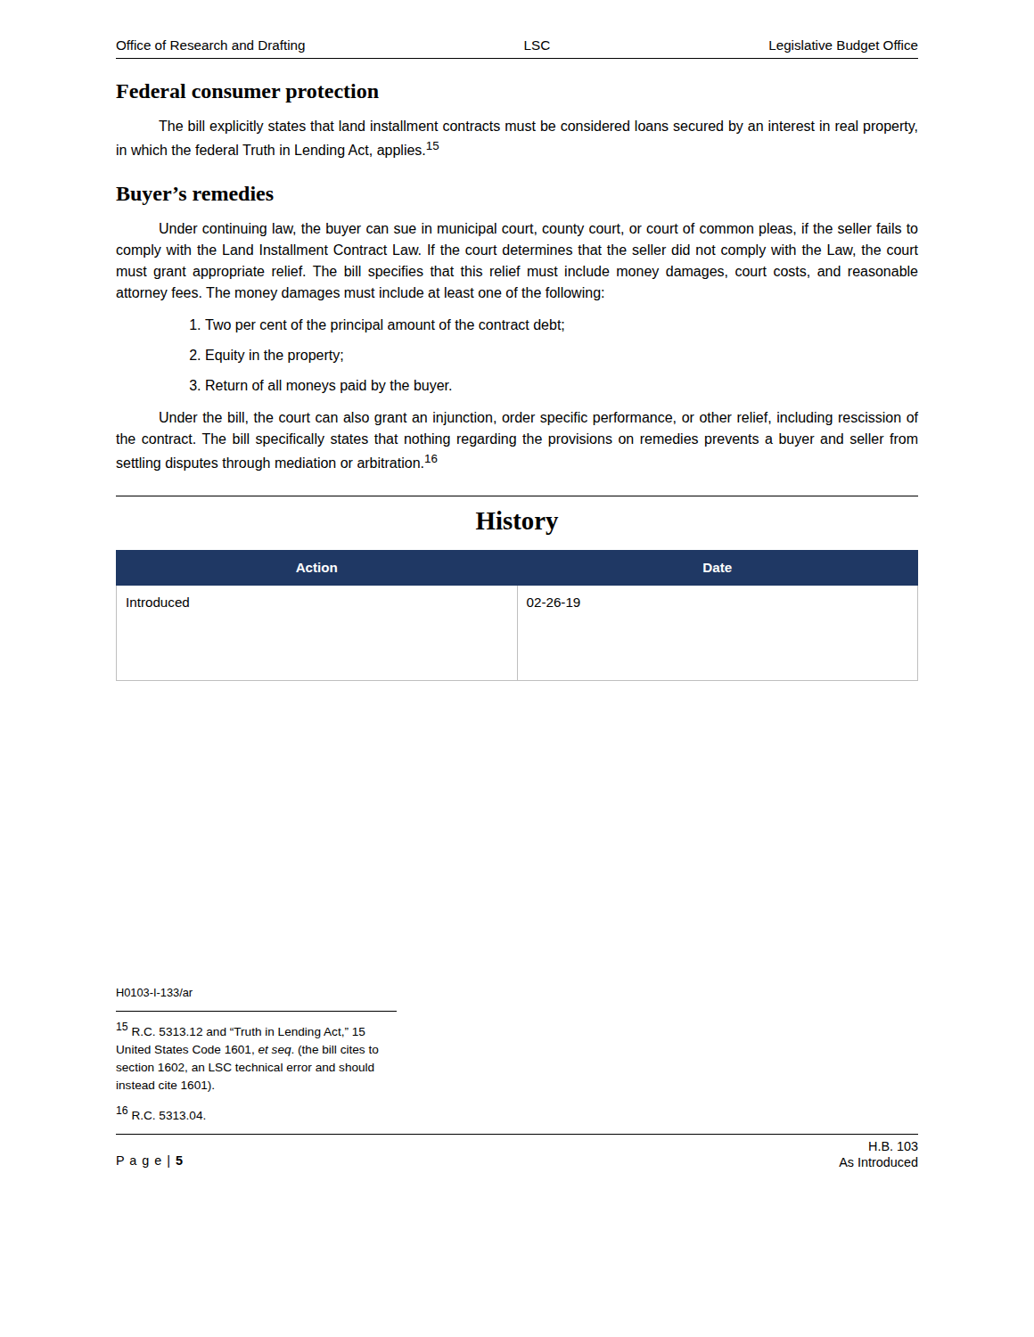Office of Research and Drafting
LSC
Legislative Budget Office
Federal consumer protection
The bill explicitly states that land installment contracts must be considered loans secured by an interest in real property, in which the federal Truth in Lending Act, applies.15
Buyer’s remedies
Under continuing law, the buyer can sue in municipal court, county court, or court of common pleas, if the seller fails to comply with the Land Installment Contract Law. If the court determines that the seller did not comply with the Law, the court must grant appropriate relief. The bill specifies that this relief must include money damages, court costs, and reasonable attorney fees. The money damages must include at least one of the following:
Two per cent of the principal amount of the contract debt;
Equity in the property;
Return of all moneys paid by the buyer.
Under the bill, the court can also grant an injunction, order specific performance, or other relief, including rescission of the contract. The bill specifically states that nothing regarding the provisions on remedies prevents a buyer and seller from settling disputes through mediation or arbitration.16
History
| Action | Date |
| --- | --- |
| Introduced | 02-26-19 |
H0103-I-133/ar
15 R.C. 5313.12 and “Truth in Lending Act,” 15 United States Code 1601, et seq. (the bill cites to section 1602, an LSC technical error and should instead cite 1601).
16 R.C. 5313.04.
P a g e | 5
H.B. 103
As Introduced